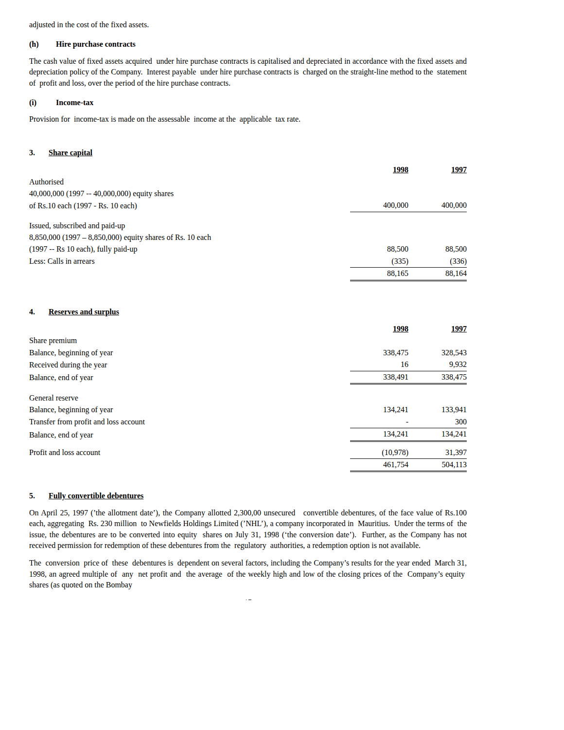adjusted in the cost of the fixed assets.
(h) Hire purchase contracts
The cash value of fixed assets acquired under hire purchase contracts is capitalised and depreciated in accordance with the fixed assets and depreciation policy of the Company. Interest payable under hire purchase contracts is charged on the straight-line method to the statement of profit and loss, over the period of the hire purchase contracts.
(i) Income-tax
Provision for income-tax is made on the assessable income at the applicable tax rate.
3. Share capital
| | 1998 | 1997 |
| Authorised | | |
| 40,000,000 (1997 -- 40,000,000) equity shares | | |
| of Rs.10 each (1997 - Rs. 10 each) | 400,000 | 400,000 |
| Issued, subscribed and paid-up | | |
| 8,850,000 (1997 – 8,850,000) equity shares of Rs. 10 each | | |
| (1997 -- Rs 10 each), fully paid-up | 88,500 | 88,500 |
| Less: Calls in arrears | (335) | (336) |
| | 88,165 | 88,164 |
4. Reserves and surplus
| | 1998 | 1997 |
| Share premium | | |
| Balance, beginning of year | 338,475 | 328,543 |
| Received during the year | 16 | 9,932 |
| Balance, end of year | 338,491 | 338,475 |
| General reserve | | |
| Balance, beginning of year | 134,241 | 133,941 |
| Transfer from profit and loss account | - | 300 |
| Balance, end of year | 134,241 | 134,241 |
| Profit and loss account | (10,978) | 31,397 |
| | 461,754 | 504,113 |
5. Fully convertible debentures
On April 25, 1997 (’the allotment date’), the Company allotted 2,300,00 unsecured convertible debentures, of the face value of Rs.100 each, aggregating Rs. 230 million to Newfields Holdings Limited (’NHL’), a company incorporated in Mauritius. Under the terms of the issue, the debentures are to be converted into equity shares on July 31, 1998 (‘the conversion date’). Further, as the Company has not received permission for redemption of these debentures from the regulatory authorities, a redemption option is not available.
The conversion price of these debentures is dependent on several factors, including the Company’s results for the year ended March 31, 1998, an agreed multiple of any net profit and the average of the weekly high and low of the closing prices of the Company’s equity shares (as quoted on the Bombay
17